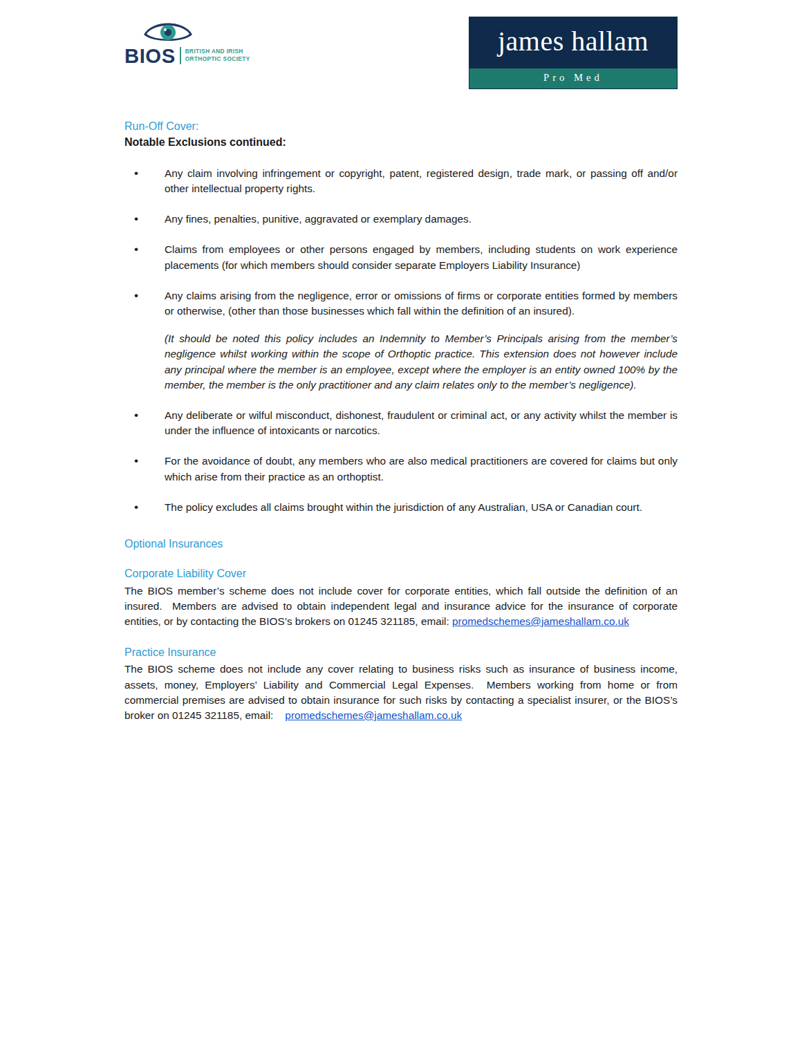BIOS British and Irish
Orthoptic Society
james hallam
Pro Med
Run-Off Cover:
Notable Exclusions continued:
Any claim involving infringement or copyright, patent, registered design, trade mark, or passing off and/or other intellectual property rights.
Any fines, penalties, punitive, aggravated or exemplary damages.
Claims from employees or other persons engaged by members, including students on work experience placements (for which members should consider separate Employers Liability Insurance)
Any claims arising from the negligence, error or omissions of firms or corporate entities formed by members or otherwise, (other than those businesses which fall within the definition of an insured).
(It should be noted this policy includes an Indemnity to Member’s Principals arising from the member’s negligence whilst working within the scope of Orthoptic practice. This extension does not however include any principal where the member is an employee, except where the employer is an entity owned 100% by the member, the member is the only practitioner and any claim relates only to the member’s negligence).
Any deliberate or wilful misconduct, dishonest, fraudulent or criminal act, or any activity whilst the member is under the influence of intoxicants or narcotics.
For the avoidance of doubt, any members who are also medical practitioners are covered for claims but only which arise from their practice as an orthoptist.
The policy excludes all claims brought within the jurisdiction of any Australian, USA or Canadian court.
Optional Insurances
Corporate Liability Cover
The BIOS member’s scheme does not include cover for corporate entities, which fall outside the definition of an insured. Members are advised to obtain independent legal and insurance advice for the insurance of corporate entities, or by contacting the BIOS’s brokers on 01245 321185, email: promedschemes@jameshallam.co.uk
Practice Insurance
The BIOS scheme does not include any cover relating to business risks such as insurance of business income, assets, money, Employers’ Liability and Commercial Legal Expenses. Members working from home or from commercial premises are advised to obtain insurance for such risks by contacting a specialist insurer, or the BIOS’s broker on 01245 321185, email: promedschemes@jameshallam.co.uk